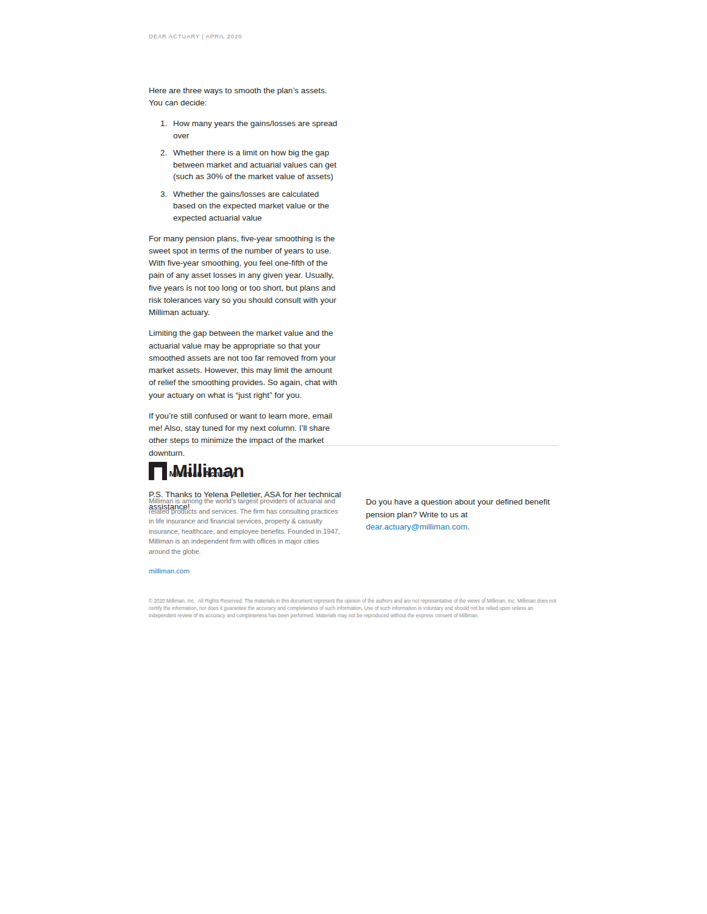Dear Actuary | April 2020
Here are three ways to smooth the plan’s assets. You can decide:
How many years the gains/losses are spread over
Whether there is a limit on how big the gap between market and actuarial values can get (such as 30% of the market value of assets)
Whether the gains/losses are calculated based on the expected market value or the expected actuarial value
For many pension plans, five-year smoothing is the sweet spot in terms of the number of years to use. With five-year smoothing, you feel one-fifth of the pain of any asset losses in any given year. Usually, five years is not too long or too short, but plans and risk tolerances vary so you should consult with your Milliman actuary.
Limiting the gap between the market value and the actuarial value may be appropriate so that your smoothed assets are not too far removed from your market assets. However, this may limit the amount of relief the smoothing provides. So again, chat with your actuary on what is “just right” for you.
If you’re still confused or want to learn more, email me! Also, stay tuned for my next column. I’ll share other steps to minimize the impact of the market downturn.
Your Milliman Actuary
P.S. Thanks to Yelena Pelletier, ASA for her technical assistance!
Milliman
Milliman is among the world’s largest providers of actuarial and related products and services. The firm has consulting practices in life insurance and financial services, property & casualty insurance, healthcare, and employee benefits. Founded in 1947, Milliman is an independent firm with offices in major cities around the globe. milliman.com
Do you have a question about your defined benefit pension plan? Write to us at dear.actuary@milliman.com.
© 2020 Milliman, Inc. All Rights Reserved. The materials in this document represent the opinion of the authors and are not representative of the views of Milliman, Inc. Milliman does not certify the information, nor does it guarantee the accuracy and completeness of such information. Use of such information is voluntary and should not be relied upon unless an independent review of its accuracy and completeness has been performed. Materials may not be reproduced without the express consent of Milliman.